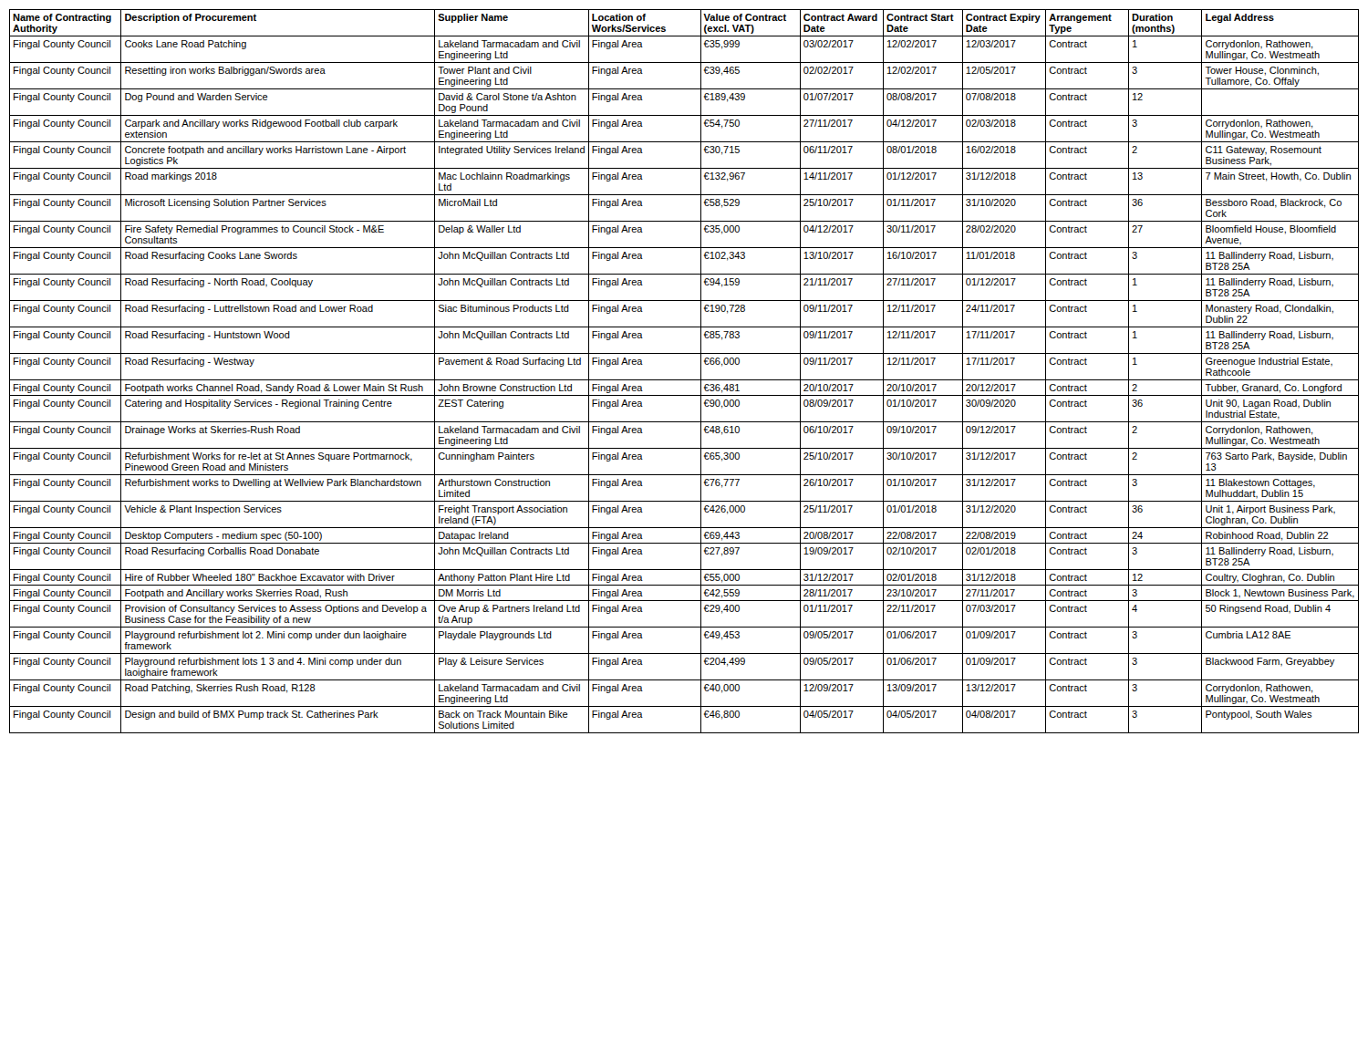| Name of Contracting Authority | Description of Procurement | Supplier Name | Location of Works/Services | Value of Contract (excl. VAT) | Contract Award Date | Contract Start Date | Contract Expiry Date | Arrangement Type | Duration (months) | Legal Address |
| --- | --- | --- | --- | --- | --- | --- | --- | --- | --- | --- |
| Fingal County Council | Cooks Lane Road Patching | Lakeland Tarmacadam and Civil Engineering Ltd | Fingal Area | €35,999 | 03/02/2017 | 12/02/2017 | 12/03/2017 | Contract | 1 | Corrydonlon, Rathowen, Mullingar, Co. Westmeath |
| Fingal County Council | Resetting iron works Balbriggan/Swords area | Tower Plant and Civil Engineering Ltd | Fingal Area | €39,465 | 02/02/2017 | 12/02/2017 | 12/05/2017 | Contract | 3 | Tower House, Clonminch, Tullamore, Co. Offaly |
| Fingal County Council | Dog Pound and Warden Service | David & Carol Stone t/a Ashton Dog Pound | Fingal Area | €189,439 | 01/07/2017 | 08/08/2017 | 07/08/2018 | Contract | 12 | |
| Fingal County Council | Carpark and Ancillary works Ridgewood Football club carpark extension | Lakeland Tarmacadam and Civil Engineering Ltd | Fingal Area | €54,750 | 27/11/2017 | 04/12/2017 | 02/03/2018 | Contract | 3 | Corrydonlon, Rathowen, Mullingar, Co. Westmeath |
| Fingal County Council | Concrete footpath and ancillary works Harristown Lane - Airport Logistics Pk | Integrated Utility Services Ireland | Fingal Area | €30,715 | 06/11/2017 | 08/01/2018 | 16/02/2018 | Contract | 2 | C11 Gateway, Rosemount Business Park, |
| Fingal County Council | Road markings 2018 | Mac Lochlainn Roadmarkings Ltd | Fingal Area | €132,967 | 14/11/2017 | 01/12/2017 | 31/12/2018 | Contract | 13 | 7 Main Street, Howth, Co. Dublin |
| Fingal County Council | Microsoft Licensing Solution Partner Services | MicroMail Ltd | Fingal Area | €58,529 | 25/10/2017 | 01/11/2017 | 31/10/2020 | Contract | 36 | Bessboro Road, Blackrock, Co Cork |
| Fingal County Council | Fire Safety Remedial Programmes to Council Stock - M&E Consultants | Delap & Waller Ltd | Fingal Area | €35,000 | 04/12/2017 | 30/11/2017 | 28/02/2020 | Contract | 27 | Bloomfield House, Bloomfield Avenue, |
| Fingal County Council | Road Resurfacing Cooks Lane Swords | John McQuillan Contracts Ltd | Fingal Area | €102,343 | 13/10/2017 | 16/10/2017 | 11/01/2018 | Contract | 3 | 11 Ballinderry Road, Lisburn, BT28 25A |
| Fingal County Council | Road Resurfacing - North Road, Coolquay | John McQuillan Contracts Ltd | Fingal Area | €94,159 | 21/11/2017 | 27/11/2017 | 01/12/2017 | Contract | 1 | 11 Ballinderry Road, Lisburn, BT28 25A |
| Fingal County Council | Road Resurfacing - Luttrellstown Road and Lower Road | Siac Bituminous Products Ltd | Fingal Area | €190,728 | 09/11/2017 | 12/11/2017 | 24/11/2017 | Contract | 1 | Monastery Road, Clondalkin, Dublin 22 |
| Fingal County Council | Road Resurfacing - Huntstown Wood | John McQuillan Contracts Ltd | Fingal Area | €85,783 | 09/11/2017 | 12/11/2017 | 17/11/2017 | Contract | 1 | 11 Ballinderry Road, Lisburn, BT28 25A |
| Fingal County Council | Road Resurfacing - Westway | Pavement & Road Surfacing Ltd | Fingal Area | €66,000 | 09/11/2017 | 12/11/2017 | 17/11/2017 | Contract | 1 | Greenogue Industrial Estate, Rathcoole |
| Fingal County Council | Footpath works Channel Road, Sandy Road & Lower Main St Rush | John Browne Construction Ltd | Fingal Area | €36,481 | 20/10/2017 | 20/10/2017 | 20/12/2017 | Contract | 2 | Tubber, Granard, Co. Longford |
| Fingal County Council | Catering and Hospitality Services - Regional Training Centre | ZEST Catering | Fingal Area | €90,000 | 08/09/2017 | 01/10/2017 | 30/09/2020 | Contract | 36 | Unit 90, Lagan Road, Dublin Industrial Estate, |
| Fingal County Council | Drainage Works at Skerries-Rush Road | Lakeland Tarmacadam and Civil Engineering Ltd | Fingal Area | €48,610 | 06/10/2017 | 09/10/2017 | 09/12/2017 | Contract | 2 | Corrydonlon, Rathowen, Mullingar, Co. Westmeath |
| Fingal County Council | Refurbishment Works for re-let at St Annes Square Portmarnock, Pinewood Green Road and Ministers | Cunningham Painters | Fingal Area | €65,300 | 25/10/2017 | 30/10/2017 | 31/12/2017 | Contract | 2 | 763 Sarto Park, Bayside, Dublin 13 |
| Fingal County Council | Refurbishment works to Dwelling at Wellview Park Blanchardstown | Arthurstown Construction Limited | Fingal Area | €76,777 | 26/10/2017 | 01/10/2017 | 31/12/2017 | Contract | 3 | 11 Blakestown Cottages, Mulhuddart, Dublin 15 |
| Fingal County Council | Vehicle & Plant Inspection Services | Freight Transport Association Ireland (FTA) | Fingal Area | €426,000 | 25/11/2017 | 01/01/2018 | 31/12/2020 | Contract | 36 | Unit 1, Airport Business Park, Cloghran, Co. Dublin |
| Fingal County Council | Desktop Computers - medium spec (50-100) | Datapac Ireland | Fingal Area | €69,443 | 20/08/2017 | 22/08/2017 | 22/08/2019 | Contract | 24 | Robinhood Road, Dublin 22 |
| Fingal County Council | Road Resurfacing Corballis Road Donabate | John McQuillan Contracts Ltd | Fingal Area | €27,897 | 19/09/2017 | 02/10/2017 | 02/01/2018 | Contract | 3 | 11 Ballinderry Road, Lisburn, BT28 25A |
| Fingal County Council | Hire of Rubber Wheeled 180" Backhoe Excavator with Driver | Anthony Patton Plant Hire Ltd | Fingal Area | €55,000 | 31/12/2017 | 02/01/2018 | 31/12/2018 | Contract | 12 | Coultry, Cloghran, Co. Dublin |
| Fingal County Council | Footpath and Ancillary works Skerries Road, Rush | DM Morris Ltd | Fingal Area | €42,559 | 28/11/2017 | 23/10/2017 | 27/11/2017 | Contract | 3 | Block 1, Newtown Business Park, |
| Fingal County Council | Provision of Consultancy Services to Assess Options and Develop a Business Case for the Feasibility of a new | Ove Arup & Partners Ireland Ltd t/a Arup | Fingal Area | €29,400 | 01/11/2017 | 22/11/2017 | 07/03/2017 | Contract | 4 | 50 Ringsend Road, Dublin 4 |
| Fingal County Council | Playground refurbishment lot 2. Mini comp under dun laoighaire framework | Playdale Playgrounds Ltd | Fingal Area | €49,453 | 09/05/2017 | 01/06/2017 | 01/09/2017 | Contract | 3 | Cumbria LA12 8AE |
| Fingal County Council | Playground refurbishment lots 1 3 and 4. Mini comp under dun laoighaire framework | Play & Leisure Services | Fingal Area | €204,499 | 09/05/2017 | 01/06/2017 | 01/09/2017 | Contract | 3 | Blackwood Farm, Greyabbey |
| Fingal County Council | Road Patching, Skerries Rush Road, R128 | Lakeland Tarmacadam and Civil Engineering Ltd | Fingal Area | €40,000 | 12/09/2017 | 13/09/2017 | 13/12/2017 | Contract | 3 | Corrydonlon, Rathowen, Mullingar, Co. Westmeath |
| Fingal County Council | Design and build of BMX Pump track St. Catherines Park | Back on Track Mountain Bike Solutions Limited | Fingal Area | €46,800 | 04/05/2017 | 04/05/2017 | 04/08/2017 | Contract | 3 | Pontypool, South Wales |